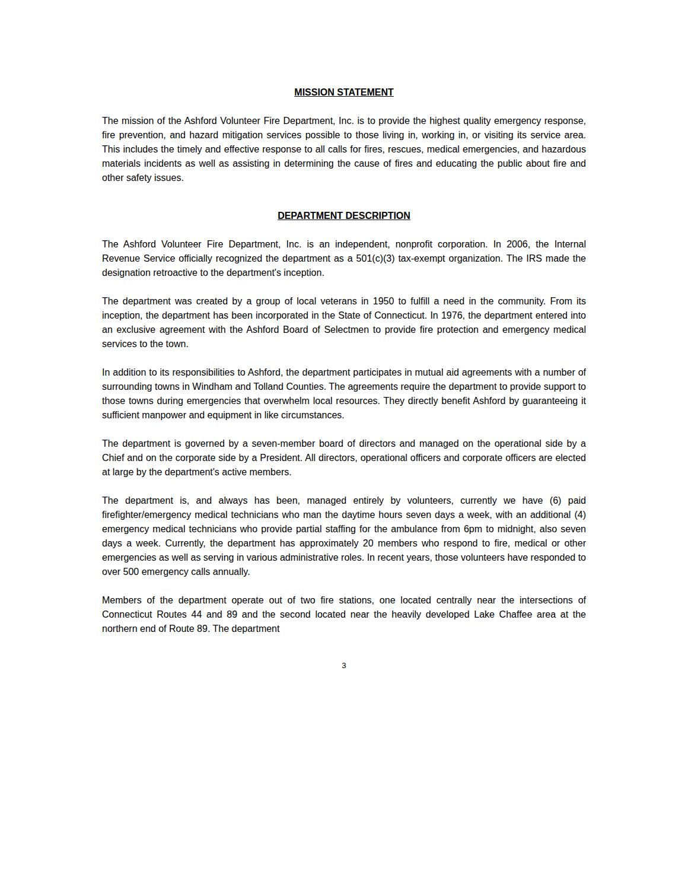MISSION STATEMENT
The mission of the Ashford Volunteer Fire Department, Inc. is to provide the highest quality emergency response, fire prevention, and hazard mitigation services possible to those living in, working in, or visiting its service area. This includes the timely and effective response to all calls for fires, rescues, medical emergencies, and hazardous materials incidents as well as assisting in determining the cause of fires and educating the public about fire and other safety issues.
DEPARTMENT DESCRIPTION
The Ashford Volunteer Fire Department, Inc. is an independent, nonprofit corporation. In 2006, the Internal Revenue Service officially recognized the department as a 501(c)(3) tax-exempt organization. The IRS made the designation retroactive to the department's inception.
The department was created by a group of local veterans in 1950 to fulfill a need in the community. From its inception, the department has been incorporated in the State of Connecticut. In 1976, the department entered into an exclusive agreement with the Ashford Board of Selectmen to provide fire protection and emergency medical services to the town.
In addition to its responsibilities to Ashford, the department participates in mutual aid agreements with a number of surrounding towns in Windham and Tolland Counties. The agreements require the department to provide support to those towns during emergencies that overwhelm local resources. They directly benefit Ashford by guaranteeing it sufficient manpower and equipment in like circumstances.
The department is governed by a seven-member board of directors and managed on the operational side by a Chief and on the corporate side by a President. All directors, operational officers and corporate officers are elected at large by the department's active members.
The department is, and always has been, managed entirely by volunteers, currently we have (6) paid firefighter/emergency medical technicians who man the daytime hours seven days a week, with an additional (4) emergency medical technicians who provide partial staffing for the ambulance from 6pm to midnight, also seven days a week. Currently, the department has approximately 20 members who respond to fire, medical or other emergencies as well as serving in various administrative roles. In recent years, those volunteers have responded to over 500 emergency calls annually.
Members of the department operate out of two fire stations, one located centrally near the intersections of Connecticut Routes 44 and 89 and the second located near the heavily developed Lake Chaffee area at the northern end of Route 89. The department
3